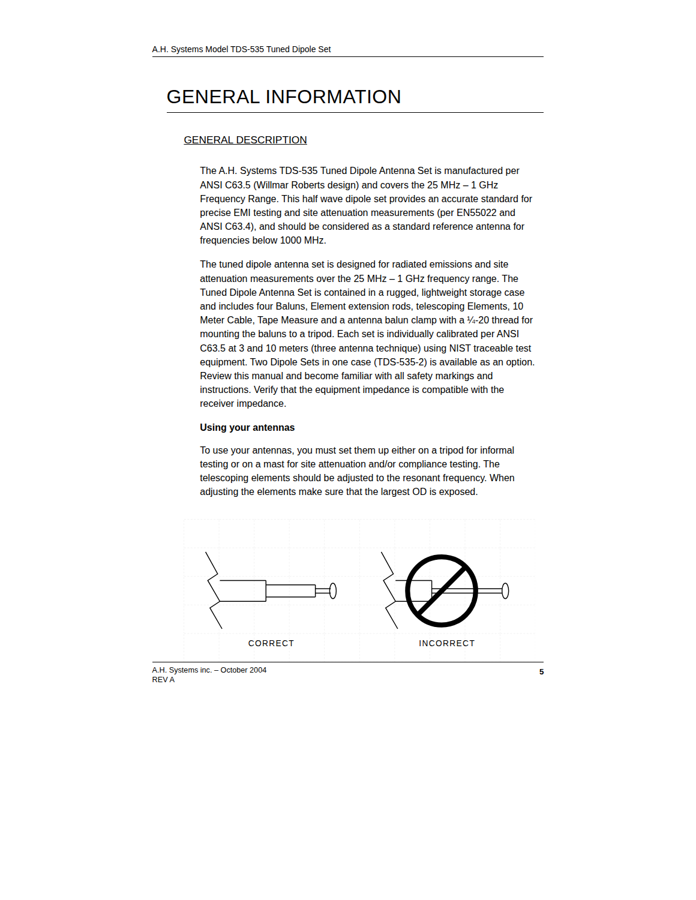A.H. Systems Model TDS-535 Tuned Dipole Set
GENERAL INFORMATION
GENERAL DESCRIPTION
The A.H. Systems TDS-535 Tuned Dipole Antenna Set is manufactured per ANSI C63.5 (Willmar Roberts design) and covers the 25 MHz – 1 GHz Frequency Range. This half wave dipole set provides an accurate standard for precise EMI testing and site attenuation measurements (per EN55022 and ANSI C63.4), and should be considered as a standard reference antenna for frequencies below 1000 MHz.
The tuned dipole antenna set is designed for radiated emissions and site attenuation measurements over the 25 MHz – 1 GHz frequency range. The Tuned Dipole Antenna Set is contained in a rugged, lightweight storage case and includes four Baluns, Element extension rods, telescoping Elements, 10 Meter Cable, Tape Measure and a antenna balun clamp with a ¼-20 thread for mounting the baluns to a tripod. Each set is individually calibrated per ANSI C63.5 at 3 and 10 meters (three antenna technique) using NIST traceable test equipment. Two Dipole Sets in one case (TDS-535-2) is available as an option. Review this manual and become familiar with all safety markings and instructions. Verify that the equipment impedance is compatible with the receiver impedance.
Using your antennas
To use your antennas, you must set them up either on a tripod for informal testing or on a mast for site attenuation and/or compliance testing. The telescoping elements should be adjusted to the resonant frequency. When adjusting the elements make sure that the largest OD is exposed.
CORRECT INCORRECT
A.H. Systems inc. – October 2004
REV A
5